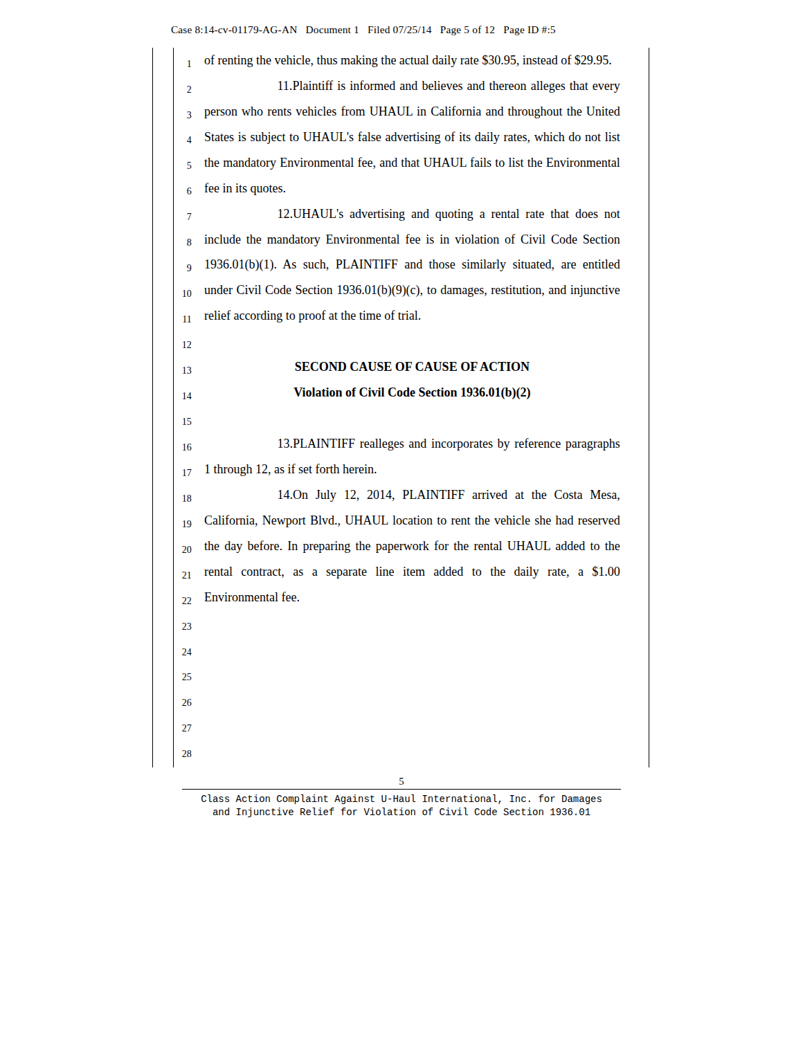Case 8:14-cv-01179-AG-AN Document 1 Filed 07/25/14 Page 5 of 12 Page ID #:5
1
2
3
4
5
6
7
8
9
10
11
12
13
14
15
16
17
18
19
20
21
22
23
24
25
26
27
28
of renting the vehicle, thus making the actual daily rate $30.95, instead of $29.95.
11. Plaintiff is informed and believes and thereon alleges that every person who rents vehicles from UHAUL in California and throughout the United States is subject to UHAUL's false advertising of its daily rates, which do not list the mandatory Environmental fee, and that UHAUL fails to list the Environmental fee in its quotes.
12. UHAUL's advertising and quoting a rental rate that does not include the mandatory Environmental fee is in violation of Civil Code Section 1936.01(b)(1). As such, PLAINTIFF and those similarly situated, are entitled under Civil Code Section 1936.01(b)(9)(c), to damages, restitution, and injunctive relief according to proof at the time of trial.
SECOND CAUSE OF CAUSE OF ACTION
Violation of Civil Code Section 1936.01(b)(2)
13. PLAINTIFF realleges and incorporates by reference paragraphs 1 through 12, as if set forth herein.
14. On July 12, 2014, PLAINTIFF arrived at the Costa Mesa, California, Newport Blvd., UHAUL location to rent the vehicle she had reserved the day before. In preparing the paperwork for the rental UHAUL added to the rental contract, as a separate line item added to the daily rate, a $1.00 Environmental fee.
5
Class Action Complaint Against U-Haul International, Inc. for Damages and Injunctive Relief for Violation of Civil Code Section 1936.01